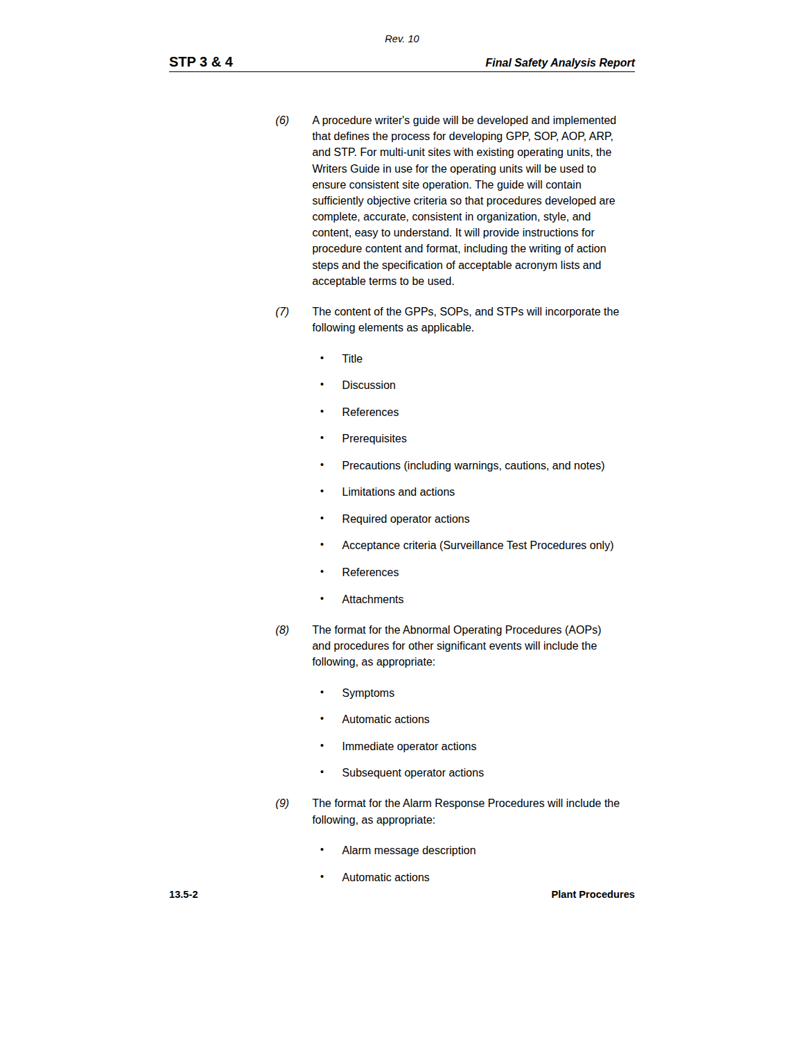Rev. 10
STP 3 & 4
Final Safety Analysis Report
(6)
A procedure writer's guide will be developed and implemented that defines the process for developing GPP, SOP, AOP, ARP, and STP. For multi-unit sites with existing operating units, the Writers Guide in use for the operating units will be used to ensure consistent site operation. The guide will contain sufficiently objective criteria so that procedures developed are complete, accurate, consistent in organization, style, and content, easy to understand. It will provide instructions for procedure content and format, including the writing of action steps and the specification of acceptable acronym lists and acceptable terms to be used.
(7)
The content of the GPPs, SOPs, and STPs will incorporate the following elements as applicable.
Title
Discussion
References
Prerequisites
Precautions (including warnings, cautions, and notes)
Limitations and actions
Required operator actions
Acceptance criteria (Surveillance Test Procedures only)
References
Attachments
(8)
The format for the Abnormal Operating Procedures (AOPs) and procedures for other significant events will include the following, as appropriate:
Symptoms
Automatic actions
Immediate operator actions
Subsequent operator actions
(9)
The format for the Alarm Response Procedures will include the following, as appropriate:
Alarm message description
Automatic actions
13.5-2
Plant Procedures